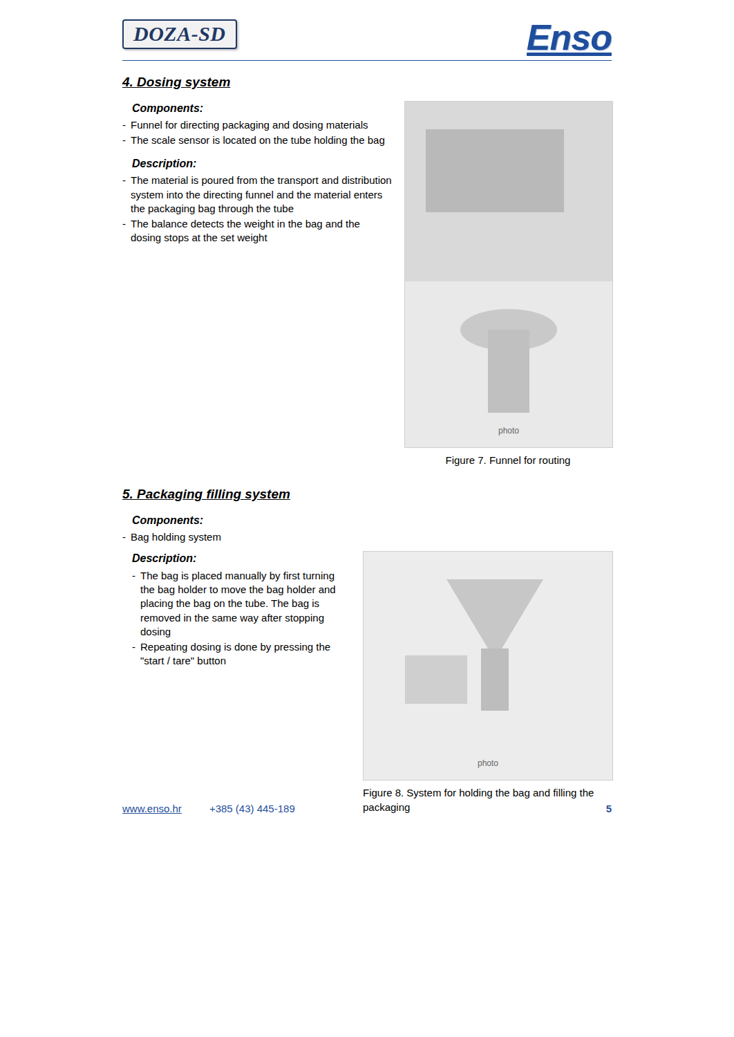DOZA-SD
Enso
4. Dosing system
Components:
Funnel for directing packaging and dosing materials
The scale sensor is located on the tube holding the bag
Description:
The material is poured from the transport and distribution system into the directing funnel and the material enters the packaging bag through the tube
The balance detects the weight in the bag and the dosing stops at the set weight
Figure 7. Funnel for routing
5. Packaging filling system
Components:
Bag holding system
Description:
The bag is placed manually by first turning the bag holder to move the bag holder and placing the bag on the tube. The bag is removed in the same way after stopping dosing
Repeating dosing is done by pressing the "start / tare" button
Figure 8. System for holding the bag and filling the packaging
www.enso.hr +385 (43) 445-189 5